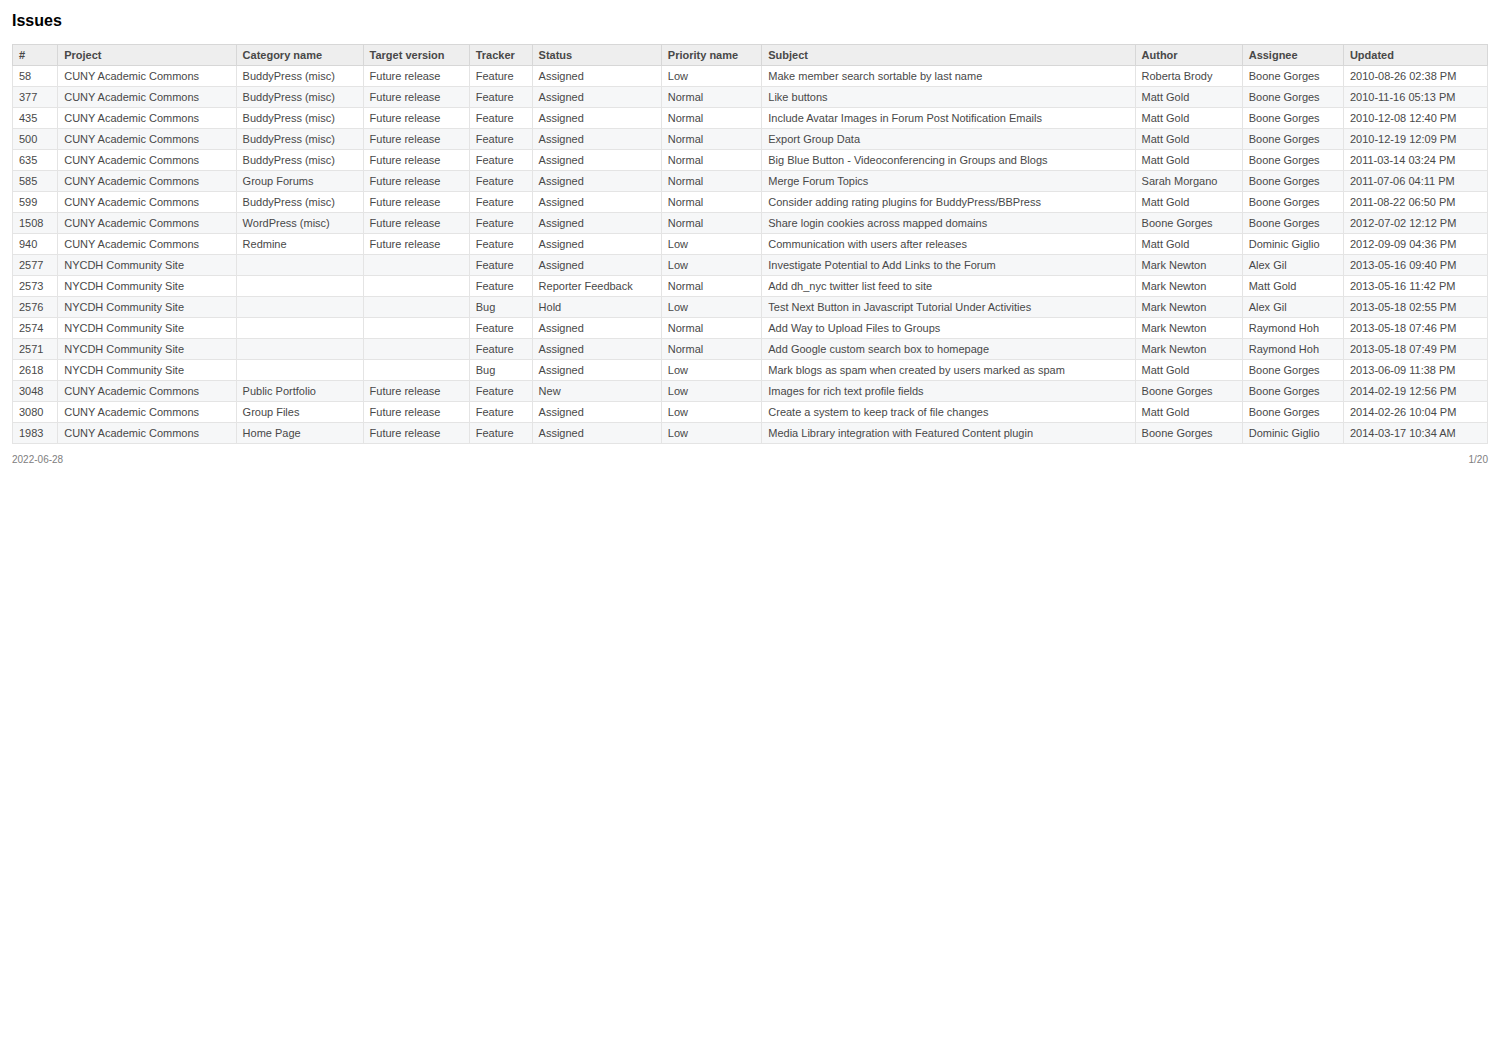Issues
| # | Project | Category name | Target version | Tracker | Status | Priority name | Subject | Author | Assignee | Updated |
| --- | --- | --- | --- | --- | --- | --- | --- | --- | --- | --- |
| 58 | CUNY Academic Commons | BuddyPress (misc) | Future release | Feature | Assigned | Low | Make member search sortable by last name | Roberta Brody | Boone Gorges | 2010-08-26 02:38 PM |
| 377 | CUNY Academic Commons | BuddyPress (misc) | Future release | Feature | Assigned | Normal | Like buttons | Matt Gold | Boone Gorges | 2010-11-16 05:13 PM |
| 435 | CUNY Academic Commons | BuddyPress (misc) | Future release | Feature | Assigned | Normal | Include Avatar Images in Forum Post Notification Emails | Matt Gold | Boone Gorges | 2010-12-08 12:40 PM |
| 500 | CUNY Academic Commons | BuddyPress (misc) | Future release | Feature | Assigned | Normal | Export Group Data | Matt Gold | Boone Gorges | 2010-12-19 12:09 PM |
| 635 | CUNY Academic Commons | BuddyPress (misc) | Future release | Feature | Assigned | Normal | Big Blue Button - Videoconferencing in Groups and Blogs | Matt Gold | Boone Gorges | 2011-03-14 03:24 PM |
| 585 | CUNY Academic Commons | Group Forums | Future release | Feature | Assigned | Normal | Merge Forum Topics | Sarah Morgano | Boone Gorges | 2011-07-06 04:11 PM |
| 599 | CUNY Academic Commons | BuddyPress (misc) | Future release | Feature | Assigned | Normal | Consider adding rating plugins for BuddyPress/BBPress | Matt Gold | Boone Gorges | 2011-08-22 06:50 PM |
| 1508 | CUNY Academic Commons | WordPress (misc) | Future release | Feature | Assigned | Normal | Share login cookies across mapped domains | Boone Gorges | Boone Gorges | 2012-07-02 12:12 PM |
| 940 | CUNY Academic Commons | Redmine | Future release | Feature | Assigned | Low | Communication with users after releases | Matt Gold | Dominic Giglio | 2012-09-09 04:36 PM |
| 2577 | NYCDH Community Site | | | Feature | Assigned | Low | Investigate Potential to Add Links to the Forum | Mark Newton | Alex Gil | 2013-05-16 09:40 PM |
| 2573 | NYCDH Community Site | | | Feature | Reporter Feedback | Normal | Add dh_nyc twitter list feed to site | Mark Newton | Matt Gold | 2013-05-16 11:42 PM |
| 2576 | NYCDH Community Site | | | Bug | Hold | Low | Test Next Button in Javascript Tutorial Under Activities | Mark Newton | Alex Gil | 2013-05-18 02:55 PM |
| 2574 | NYCDH Community Site | | | Feature | Assigned | Normal | Add Way to Upload Files to Groups | Mark Newton | Raymond Hoh | 2013-05-18 07:46 PM |
| 2571 | NYCDH Community Site | | | Feature | Assigned | Normal | Add Google custom search box to homepage | Mark Newton | Raymond Hoh | 2013-05-18 07:49 PM |
| 2618 | NYCDH Community Site | | | Bug | Assigned | Low | Mark blogs as spam when created by users marked as spam | Matt Gold | Boone Gorges | 2013-06-09 11:38 PM |
| 3048 | CUNY Academic Commons | Public Portfolio | Future release | Feature | New | Low | Images for rich text profile fields | Boone Gorges | Boone Gorges | 2014-02-19 12:56 PM |
| 3080 | CUNY Academic Commons | Group Files | Future release | Feature | Assigned | Low | Create a system to keep track of file changes | Matt Gold | Boone Gorges | 2014-02-26 10:04 PM |
| 1983 | CUNY Academic Commons | Home Page | Future release | Feature | Assigned | Low | Media Library integration with Featured Content plugin | Boone Gorges | Dominic Giglio | 2014-03-17 10:34 AM |
2022-06-28 1/20